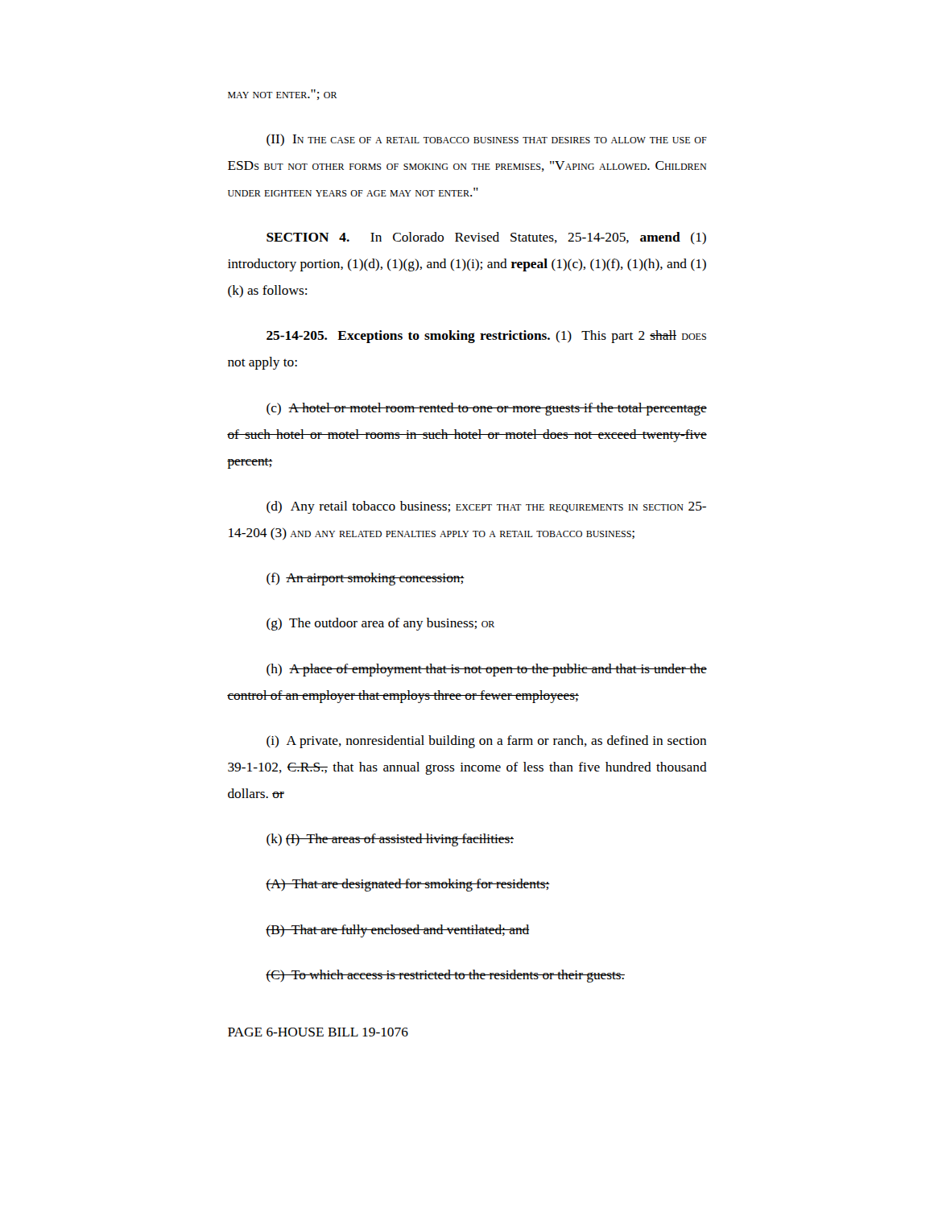may not enter."; or
(II) In the case of a retail tobacco business that desires to allow the use of ESDs but not other forms of smoking on the premises, "Vaping allowed. Children under eighteen years of age may not enter."
SECTION 4. In Colorado Revised Statutes, 25-14-205, amend (1) introductory portion, (1)(d), (1)(g), and (1)(i); and repeal (1)(c), (1)(f), (1)(h), and (1)(k) as follows:
25-14-205. Exceptions to smoking restrictions. (1) This part 2 shall does not apply to:
(c) A hotel or motel room rented to one or more guests if the total percentage of such hotel or motel rooms in such hotel or motel does not exceed twenty-five percent;
(d) Any retail tobacco business; except that the requirements in section 25-14-204 (3) and any related penalties apply to a retail tobacco business;
(f) An airport smoking concession;
(g) The outdoor area of any business; or
(h) A place of employment that is not open to the public and that is under the control of an employer that employs three or fewer employees;
(i) A private, nonresidential building on a farm or ranch, as defined in section 39-1-102, C.R.S., that has annual gross income of less than five hundred thousand dollars. or
(k) (I) The areas of assisted living facilities:
(A) That are designated for smoking for residents;
(B) That are fully enclosed and ventilated; and
(C) To which access is restricted to the residents or their guests.
PAGE 6-HOUSE BILL 19-1076